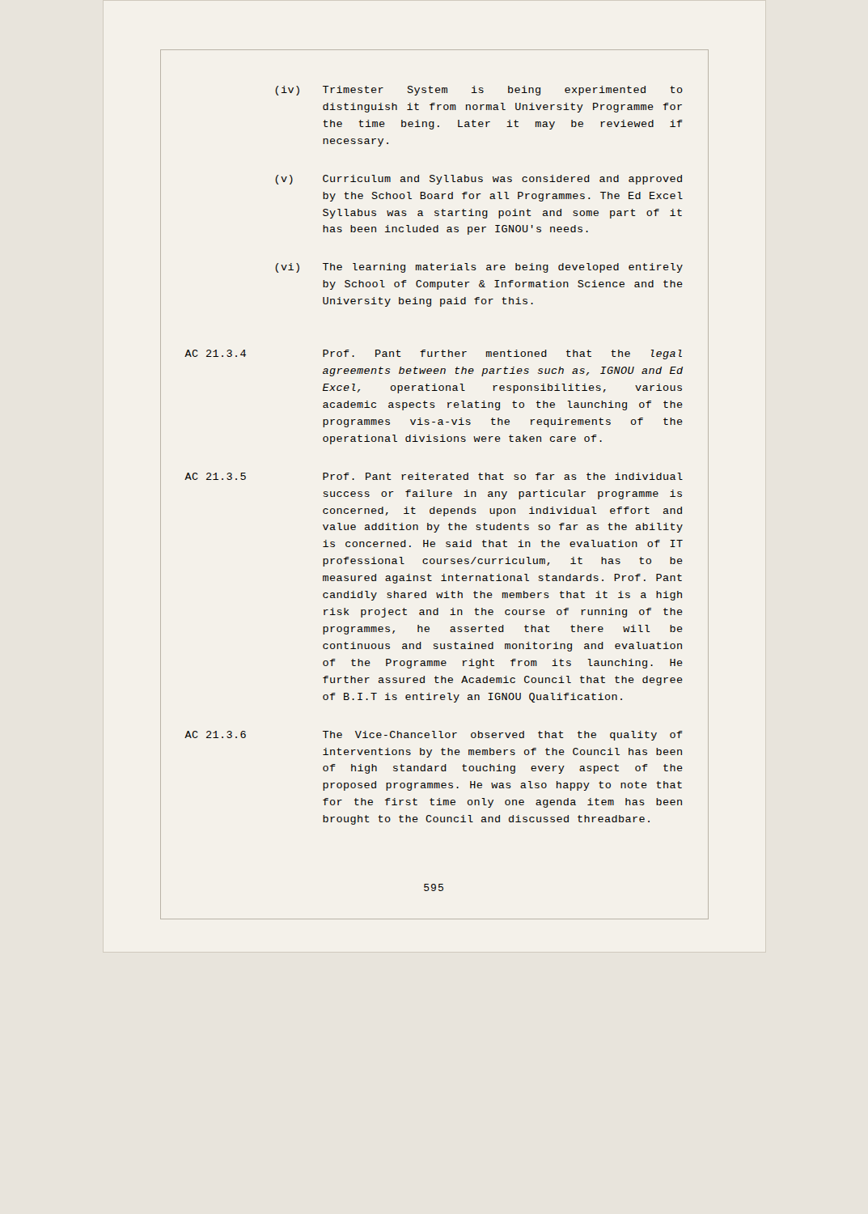| | (iv) | Trimester System is being experimented to distinguish it from normal University Programme for the time being. Later it may be reviewed if necessary. |
| | (v) | Curriculum and Syllabus was considered and approved by the School Board for all Programmes. The Ed Excel Syllabus was a starting point and some part of it has been included as per IGNOU's needs. |
| | (vi) | The learning materials are being developed entirely by School of Computer & Information Science and the University being paid for this. |
| AC 21.3.4 | | Prof. Pant further mentioned that the legal agreements between the parties such as, IGNOU and Ed Excel, operational responsibilities, various academic aspects relating to the launching of the programmes vis-a-vis the requirements of the operational divisions were taken care of. |
| AC 21.3.5 | | Prof. Pant reiterated that so far as the individual success or failure in any particular programme is concerned, it depends upon individual effort and value addition by the students so far as the ability is concerned. He said that in the evaluation of IT professional courses/curriculum, it has to be measured against international standards. Prof. Pant candidly shared with the members that it is a high risk project and in the course of running of the programmes, he asserted that there will be continuous and sustained monitoring and evaluation of the Programme right from its launching. He further assured the Academic Council that the degree of B.I.T is entirely an IGNOU Qualification. |
| AC 21.3.6 | | The Vice-Chancellor observed that the quality of interventions by the members of the Council has been of high standard touching every aspect of the proposed programmes. He was also happy to note that for the first time only one agenda item has been brought to the Council and discussed threadbare. |
595